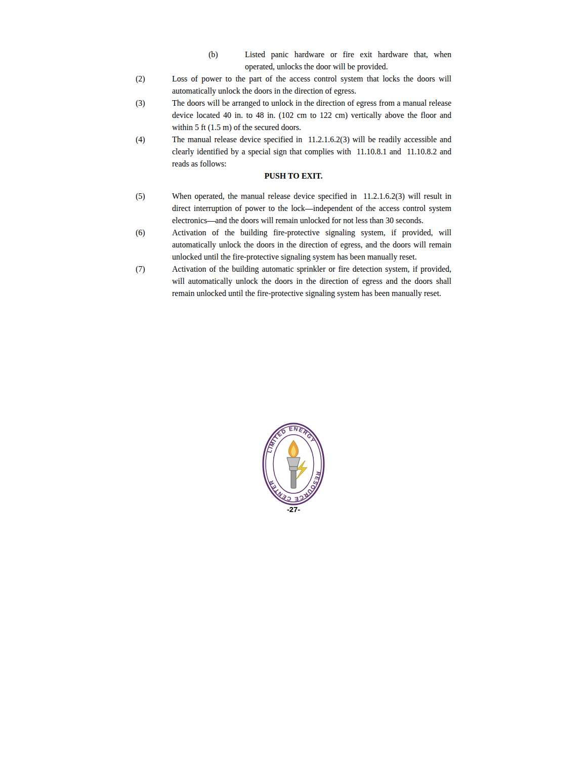(b) Listed panic hardware or fire exit hardware that, when operated, unlocks the door will be provided.
(2) Loss of power to the part of the access control system that locks the doors will automatically unlock the doors in the direction of egress.
(3) The doors will be arranged to unlock in the direction of egress from a manual release device located 40 in. to 48 in. (102 cm to 122 cm) vertically above the floor and within 5 ft (1.5 m) of the secured doors.
(4) The manual release device specified in 11.2.1.6.2(3) will be readily accessible and clearly identified by a special sign that complies with 11.10.8.1 and 11.10.8.2 and reads as follows:
PUSH TO EXIT.
(5) When operated, the manual release device specified in 11.2.1.6.2(3) will result in direct interruption of power to the lock—independent of the access control system electronics—and the doors will remain unlocked for not less than 30 seconds.
(6) Activation of the building fire-protective signaling system, if provided, will automatically unlock the doors in the direction of egress, and the doors will remain unlocked until the fire-protective signaling system has been manually reset.
(7) Activation of the building automatic sprinkler or fire detection system, if provided, will automatically unlock the doors in the direction of egress and the doors shall remain unlocked until the fire-protective signaling system has been manually reset.
LIMITED ENERGY RESOURCE CENTER
-27-